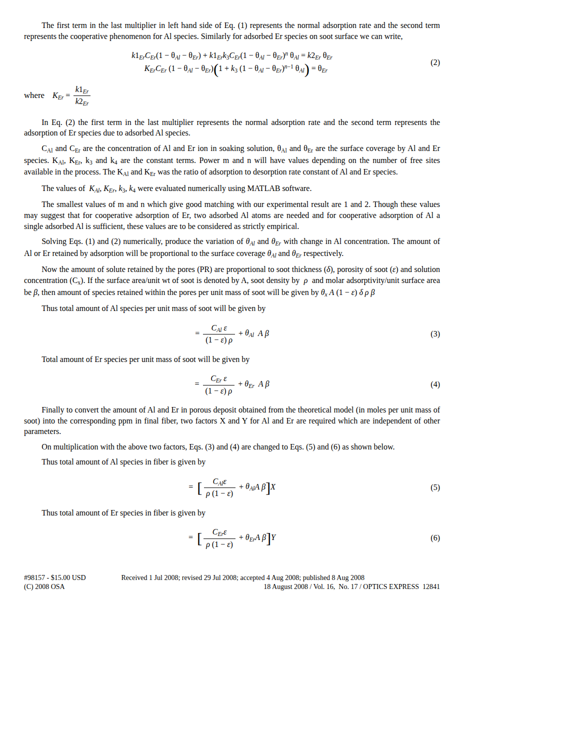The first term in the last multiplier in left hand side of Eq. (1) represents the normal adsorption rate and the second term represents the cooperative phenomenon for Al species. Similarly for adsorbed Er species on soot surface we can write,
k1ErCEr(1 − θAl − θEr) + k1Erk3CEr(1 − θAl − θEr)n θAl = k2Er θEr
KEr CEr (1 − θAl − θEr)(1 + k3 (1 − θAl − θEr)n−1 θAl) = θEr
(2)
where KEr = k1Er k2Er
In Eq. (2) the first term in the last multiplier represents the normal adsorption rate and the second term represents the adsorption of Er species due to adsorbed Al species.
CAl and CEr are the concentration of Al and Er ion in soaking solution, θAl and θEr are the surface coverage by Al and Er species. KAl, KEr, k3 and k4 are the constant terms. Power m and n will have values depending on the number of free sites available in the process. The KAl and KEr was the ratio of adsorption to desorption rate constant of Al and Er species.
The values of KAl, KEr, k3, k4 were evaluated numerically using MATLAB software.
The smallest values of m and n which give good matching with our experimental result are 1 and 2. Though these values may suggest that for cooperative adsorption of Er, two adsorbed Al atoms are needed and for cooperative adsorption of Al a single adsorbed Al is sufficient, these values are to be considered as strictly empirical.
Solving Eqs. (1) and (2) numerically, produce the variation of θAl and θEr with change in Al concentration. The amount of Al or Er retained by adsorption will be proportional to the surface coverage θAl and θEr respectively.
Now the amount of solute retained by the pores (PR) are proportional to soot thickness (δ), porosity of soot (ε) and solution concentration (Cx). If the surface area/unit wt of soot is denoted by A, soot density by ρ and molar adsorptivity/unit surface area be β, then amount of species retained within the pores per unit mass of soot will be given by θx A (1 − ε) δ ρ β
Thus total amount of Al species per unit mass of soot will be given by
= CAl ε(1 − ε) ρ + θAl A β
(3)
Total amount of Er species per unit mass of soot will be given by
= CEr ε(1 − ε) ρ + θEr A β
(4)
Finally to convert the amount of Al and Er in porous deposit obtained from the theoretical model (in moles per unit mass of soot) into the corresponding ppm in final fiber, two factors X and Y for Al and Er are required which are independent of other parameters.
On multiplication with the above two factors, Eqs. (3) and (4) are changed to Eqs. (5) and (6) as shown below.
Thus total amount of Al species in fiber is given by
= [CAl ε ρ (1 − ε) + θAl A β] X
(5)
Thus total amount of Er species in fiber is given by
= [CEr ε ρ (1 − ε) + θEr A β] Y
(6)
| #98157 - $15.00 USD | Received 1 Jul 2008; revised 29 Jul 2008; accepted 4 Aug 2008; published 8 Aug 2008 |
| (C) 2008 OSA | 18 August 2008 / Vol. 16, No. 17 / OPTICS EXPRESS 12841 |